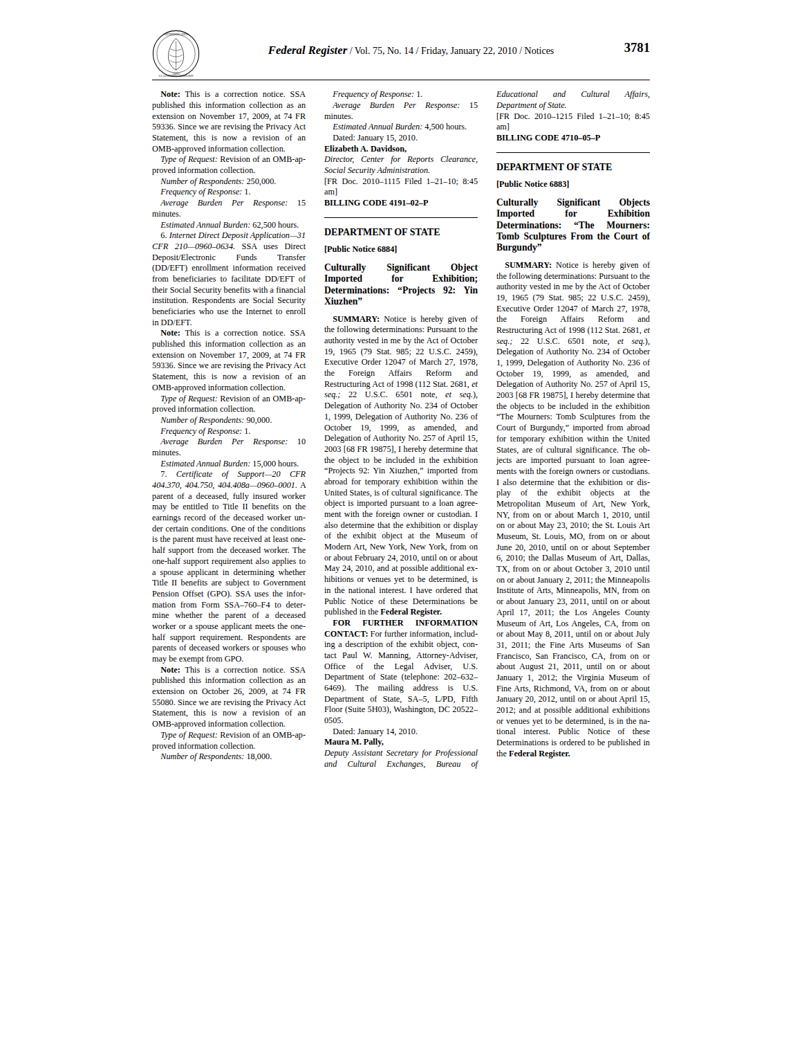AUTHENTICATED GPO U.S. GOVERNMENT INFORMATION
Federal Register / Vol. 75, No. 14 / Friday, January 22, 2010 / Notices
3781
Note: This is a correction notice. SSA published this information collection as an extension on November 17, 2009, at 74 FR 59336. Since we are revising the Privacy Act Statement, this is now a revision of an OMB-approved information collection.
Type of Request: Revision of an OMB-approved information collection.
Number of Respondents: 250,000.
Frequency of Response: 1.
Average Burden Per Response: 15 minutes.
Estimated Annual Burden: 62,500 hours.
6. Internet Direct Deposit Application—31 CFR 210—0960–0634. SSA uses Direct Deposit/Electronic Funds Transfer (DD/EFT) enrollment information received from beneficiaries to facilitate DD/EFT of their Social Security benefits with a financial institution. Respondents are Social Security beneficiaries who use the Internet to enroll in DD/EFT.
Note: This is a correction notice. SSA published this information collection as an extension on November 17, 2009, at 74 FR 59336. Since we are revising the Privacy Act Statement, this is now a revision of an OMB-approved information collection.
Type of Request: Revision of an OMB-approved information collection.
Number of Respondents: 90,000.
Frequency of Response: 1.
Average Burden Per Response: 10 minutes.
Estimated Annual Burden: 15,000 hours.
7. Certificate of Support—20 CFR 404.370, 404.750, 404.408a—0960–0001. A parent of a deceased, fully insured worker may be entitled to Title II benefits on the earnings record of the deceased worker under certain conditions. One of the conditions is the parent must have received at least one-half support from the deceased worker. The one-half support requirement also applies to a spouse applicant in determining whether Title II benefits are subject to Government Pension Offset (GPO). SSA uses the information from Form SSA–760–F4 to determine whether the parent of a deceased worker or a spouse applicant meets the one-half support requirement. Respondents are parents of deceased workers or spouses who may be exempt from GPO.
Note: This is a correction notice. SSA published this information collection as an extension on October 26, 2009, at 74 FR 55080. Since we are revising the Privacy Act Statement, this is now a revision of an OMB-approved information collection.
Type of Request: Revision of an OMB-approved information collection.
Number of Respondents: 18,000.
Frequency of Response: 1.
Average Burden Per Response: 15 minutes.
Estimated Annual Burden: 4,500 hours.
Dated: January 15, 2010.
Elizabeth A. Davidson,
Director, Center for Reports Clearance, Social Security Administration.
[FR Doc. 2010–1115 Filed 1–21–10; 8:45 am]
BILLING CODE 4191–02–P
DEPARTMENT OF STATE
[Public Notice 6884]
Culturally Significant Object Imported for Exhibition; Determinations: “Projects 92: Yin Xiuzhen”
SUMMARY: Notice is hereby given of the following determinations: Pursuant to the authority vested in me by the Act of October 19, 1965 (79 Stat. 985; 22 U.S.C. 2459), Executive Order 12047 of March 27, 1978, the Foreign Affairs Reform and Restructuring Act of 1998 (112 Stat. 2681, et seq.; 22 U.S.C. 6501 note, et seq.), Delegation of Authority No. 234 of October 1, 1999, Delegation of Authority No. 236 of October 19, 1999, as amended, and Delegation of Authority No. 257 of April 15, 2003 [68 FR 19875], I hereby determine that the object to be included in the exhibition “Projects 92: Yin Xiuzhen,” imported from abroad for temporary exhibition within the United States, is of cultural significance. The object is imported pursuant to a loan agreement with the foreign owner or custodian. I also determine that the exhibition or display of the exhibit object at the Museum of Modern Art, New York, New York, from on or about February 24, 2010, until on or about May 24, 2010, and at possible additional exhibitions or venues yet to be determined, is in the national interest. I have ordered that Public Notice of these Determinations be published in the Federal Register.
FOR FURTHER INFORMATION CONTACT: For further information, including a description of the exhibit object, contact Paul W. Manning, Attorney-Adviser, Office of the Legal Adviser, U.S. Department of State (telephone: 202–632–6469). The mailing address is U.S. Department of State, SA–5, L/PD, Fifth Floor (Suite 5H03), Washington, DC 20522–0505.
Dated: January 14, 2010.
Maura M. Pally,
Deputy Assistant Secretary for Professional and Cultural Exchanges, Bureau of Educational and Cultural Affairs, Department of State.
[FR Doc. 2010–1215 Filed 1–21–10; 8:45 am]
BILLING CODE 4710–05–P
DEPARTMENT OF STATE
[Public Notice 6883]
Culturally Significant Objects Imported for Exhibition Determinations: “The Mourners: Tomb Sculptures From the Court of Burgundy”
SUMMARY: Notice is hereby given of the following determinations: Pursuant to the authority vested in me by the Act of October 19, 1965 (79 Stat. 985; 22 U.S.C. 2459), Executive Order 12047 of March 27, 1978, the Foreign Affairs Reform and Restructuring Act of 1998 (112 Stat. 2681, et seq.; 22 U.S.C. 6501 note, et seq.), Delegation of Authority No. 234 of October 1, 1999, Delegation of Authority No. 236 of October 19, 1999, as amended, and Delegation of Authority No. 257 of April 15, 2003 [68 FR 19875], I hereby determine that the objects to be included in the exhibition “The Mourners: Tomb Sculptures from the Court of Burgundy,” imported from abroad for temporary exhibition within the United States, are of cultural significance. The objects are imported pursuant to loan agreements with the foreign owners or custodians. I also determine that the exhibition or display of the exhibit objects at the Metropolitan Museum of Art, New York, NY, from on or about March 1, 2010, until on or about May 23, 2010; the St. Louis Art Museum, St. Louis, MO, from on or about June 20, 2010, until on or about September 6, 2010; the Dallas Museum of Art, Dallas, TX, from on or about October 3, 2010 until on or about January 2, 2011; the Minneapolis Institute of Arts, Minneapolis, MN, from on or about January 23, 2011, until on or about April 17, 2011; the Los Angeles County Museum of Art, Los Angeles, CA, from on or about May 8, 2011, until on or about July 31, 2011; the Fine Arts Museums of San Francisco, San Francisco, CA, from on or about August 21, 2011, until on or about January 1, 2012; the Virginia Museum of Fine Arts, Richmond, VA, from on or about January 20, 2012, until on or about April 15, 2012; and at possible additional exhibitions or venues yet to be determined, is in the national interest. Public Notice of these Determinations is ordered to be published in the Federal Register.